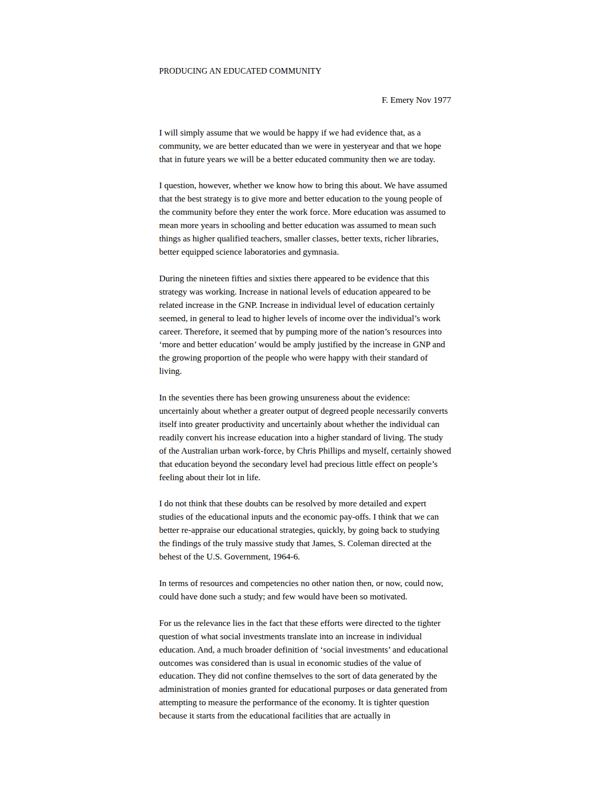PRODUCING AN EDUCATED COMMUNITY
F. Emery Nov 1977
I will simply assume that we would be happy if we had evidence that, as a community, we are better educated than we were in yesteryear and that we hope that in future years we will be a better educated community then we are today.
I question, however, whether we know how to bring this about. We have assumed that the best strategy is to give more and better education to the young people of the community before they enter the work force. More education was assumed to mean more years in schooling and better education was assumed to mean such things as higher qualified teachers, smaller classes, better texts, richer libraries, better equipped science laboratories and gymnasia.
During the nineteen fifties and sixties there appeared to be evidence that this strategy was working. Increase in national levels of education appeared to be related increase in the GNP. Increase in individual level of education certainly seemed, in general to lead to higher levels of income over the individual’s work career. Therefore, it seemed that by pumping more of the nation’s resources into ‘more and better education’ would be amply justified by the increase in GNP and the growing proportion of the people who were happy with their standard of living.
In the seventies there has been growing unsureness about the evidence: uncertainly about whether a greater output of degreed people necessarily converts itself into greater productivity and uncertainly about whether the individual can readily convert his increase education into a higher standard of living. The study of the Australian urban work-force, by Chris Phillips and myself, certainly showed that education beyond the secondary level had precious little effect on people’s feeling about their lot in life.
I do not think that these doubts can be resolved by more detailed and expert studies of the educational inputs and the economic pay-offs. I think that we can better re-appraise our educational strategies, quickly, by going back to studying the findings of the truly massive study that James, S. Coleman directed at the behest of the U.S. Government, 1964-6.
In terms of resources and competencies no other nation then, or now, could now, could have done such a study; and few would have been so motivated.
For us the relevance lies in the fact that these efforts were directed to the tighter question of what social investments translate into an increase in individual education. And, a much broader definition of ‘social investments’ and educational outcomes was considered than is usual in economic studies of the value of education. They did not confine themselves to the sort of data generated by the administration of monies granted for educational purposes or data generated from attempting to measure the performance of the economy. It is tighter question because it starts from the educational facilities that are actually in